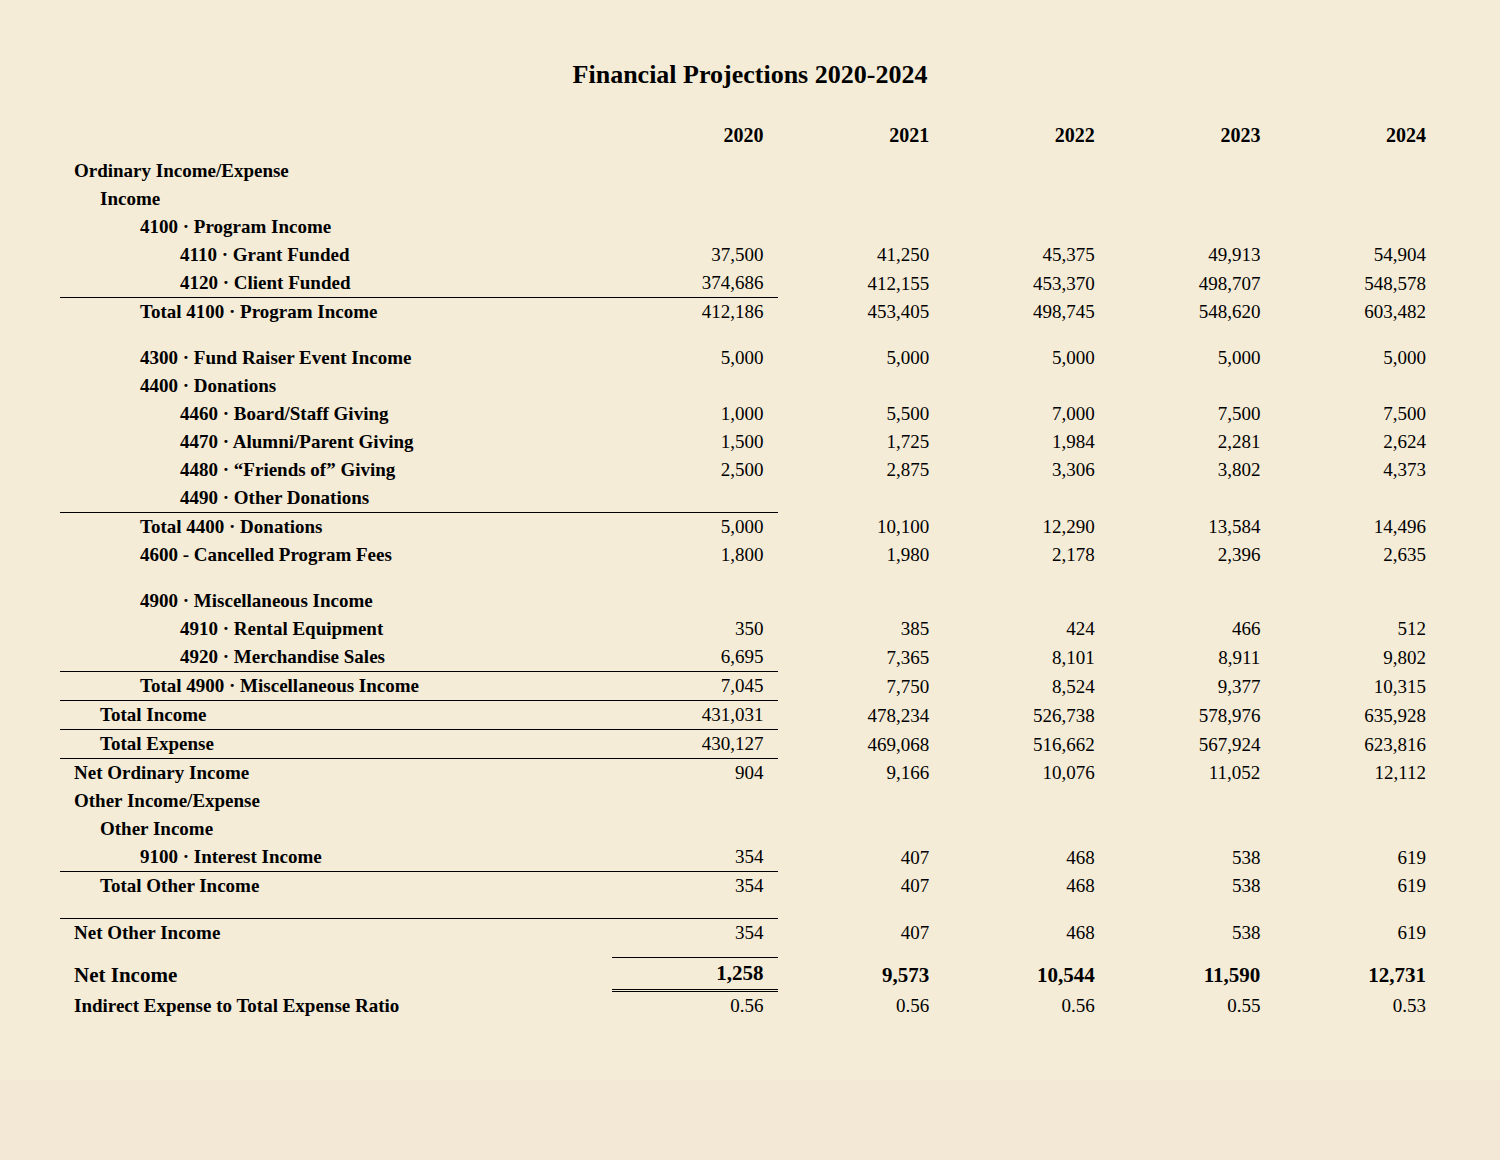Financial Projections 2020-2024
| | 2020 | 2021 | 2022 | 2023 | 2024 |
| --- | --- | --- | --- | --- | --- |
| Ordinary Income/Expense | | | | | |
| Income | | | | | |
| 4100 · Program Income | | | | | |
| 4110 · Grant Funded | 37,500 | 41,250 | 45,375 | 49,913 | 54,904 |
| 4120 · Client Funded | 374,686 | 412,155 | 453,370 | 498,707 | 548,578 |
| Total 4100 · Program Income | 412,186 | 453,405 | 498,745 | 548,620 | 603,482 |
| 4300 · Fund Raiser Event Income | 5,000 | 5,000 | 5,000 | 5,000 | 5,000 |
| 4400 · Donations | | | | | |
| 4460 · Board/Staff Giving | 1,000 | 5,500 | 7,000 | 7,500 | 7,500 |
| 4470 · Alumni/Parent Giving | 1,500 | 1,725 | 1,984 | 2,281 | 2,624 |
| 4480 · “Friends of” Giving | 2,500 | 2,875 | 3,306 | 3,802 | 4,373 |
| 4490 · Other Donations | | | | | |
| Total 4400 · Donations | 5,000 | 10,100 | 12,290 | 13,584 | 14,496 |
| 4600 - Cancelled Program Fees | 1,800 | 1,980 | 2,178 | 2,396 | 2,635 |
| 4900 · Miscellaneous Income | | | | | |
| 4910 · Rental Equipment | 350 | 385 | 424 | 466 | 512 |
| 4920 · Merchandise Sales | 6,695 | 7,365 | 8,101 | 8,911 | 9,802 |
| Total 4900 · Miscellaneous Income | 7,045 | 7,750 | 8,524 | 9,377 | 10,315 |
| Total Income | 431,031 | 478,234 | 526,738 | 578,976 | 635,928 |
| Total Expense | 430,127 | 469,068 | 516,662 | 567,924 | 623,816 |
| Net Ordinary Income | 904 | 9,166 | 10,076 | 11,052 | 12,112 |
| Other Income/Expense | | | | | |
| Other Income | | | | | |
| 9100 · Interest Income | 354 | 407 | 468 | 538 | 619 |
| Total Other Income | 354 | 407 | 468 | 538 | 619 |
| Net Other Income | 354 | 407 | 468 | 538 | 619 |
| Net Income | 1,258 | 9,573 | 10,544 | 11,590 | 12,731 |
| Indirect Expense to Total Expense Ratio | 0.56 | 0.56 | 0.56 | 0.55 | 0.53 |